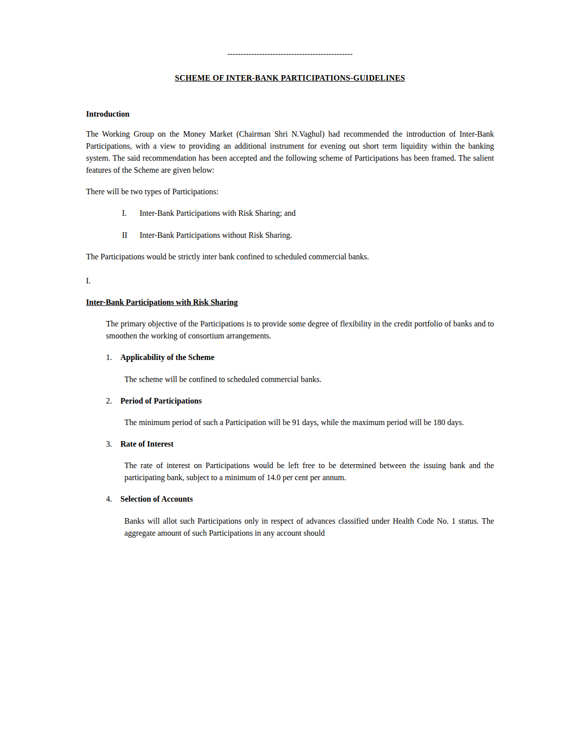-----------------------------------------------
SCHEME OF INTER-BANK PARTICIPATIONS-GUIDELINES
Introduction
The Working Group on the Money Market (Chairman Shri N.Vaghul) had recommended the introduction of Inter-Bank Participations, with a view to providing an additional instrument for evening out short term liquidity within the banking system. The said recommendation has been accepted and the following scheme of Participations has been framed. The salient features of the Scheme are given below:
There will be two types of Participations:
I. Inter-Bank Participations with Risk Sharing; and
IIInter-Bank Participations without Risk Sharing.
The Participations would be strictly inter bank confined to scheduled commercial banks.
I.
Inter-Bank Participations with Risk Sharing
The primary objective of the Participations is to provide some degree of flexibility in the credit portfolio of banks and to smoothen the working of consortium arrangements.
1. Applicability of the Scheme
The scheme will be confined to scheduled commercial banks.
2. Period of Participations
The minimum period of such a Participation will be 91 days, while the maximum period will be 180 days.
3. Rate of Interest
The rate of interest on Participations would be left free to be determined between the issuing bank and the participating bank, subject to a minimum of 14.0 per cent per annum.
4. Selection of Accounts
Banks will allot such Participations only in respect of advances classified under Health Code No. 1 status. The aggregate amount of such Participations in any account should